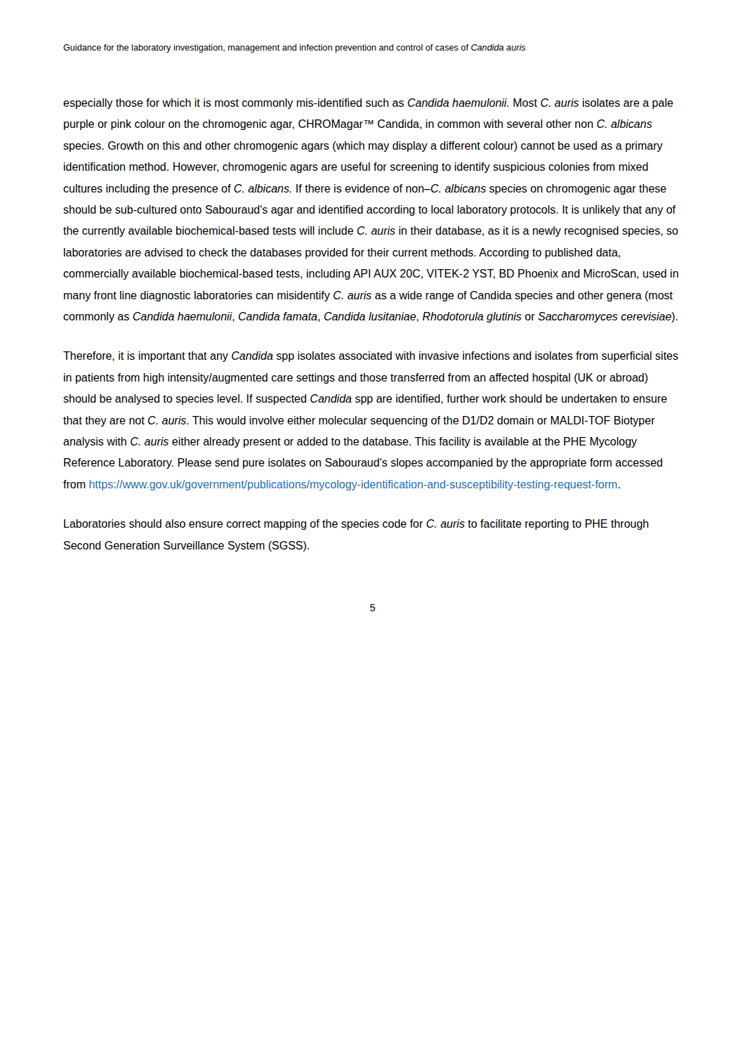Guidance for the laboratory investigation, management and infection prevention and control of cases of Candida auris
especially those for which it is most commonly mis-identified such as Candida haemulonii. Most C. auris isolates are a pale purple or pink colour on the chromogenic agar, CHROMagar™ Candida, in common with several other non C. albicans species. Growth on this and other chromogenic agars (which may display a different colour) cannot be used as a primary identification method. However, chromogenic agars are useful for screening to identify suspicious colonies from mixed cultures including the presence of C. albicans. If there is evidence of non–C. albicans species on chromogenic agar these should be sub-cultured onto Sabouraud's agar and identified according to local laboratory protocols. It is unlikely that any of the currently available biochemical-based tests will include C. auris in their database, as it is a newly recognised species, so laboratories are advised to check the databases provided for their current methods. According to published data, commercially available biochemical-based tests, including API AUX 20C, VITEK-2 YST, BD Phoenix and MicroScan, used in many front line diagnostic laboratories can misidentify C. auris as a wide range of Candida species and other genera (most commonly as Candida haemulonii, Candida famata, Candida lusitaniae, Rhodotorula glutinis or Saccharomyces cerevisiae).
Therefore, it is important that any Candida spp isolates associated with invasive infections and isolates from superficial sites in patients from high intensity/augmented care settings and those transferred from an affected hospital (UK or abroad) should be analysed to species level. If suspected Candida spp are identified, further work should be undertaken to ensure that they are not C. auris. This would involve either molecular sequencing of the D1/D2 domain or MALDI-TOF Biotyper analysis with C. auris either already present or added to the database. This facility is available at the PHE Mycology Reference Laboratory. Please send pure isolates on Sabouraud's slopes accompanied by the appropriate form accessed from https://www.gov.uk/government/publications/mycology-identification-and-susceptibility-testing-request-form.
Laboratories should also ensure correct mapping of the species code for C. auris to facilitate reporting to PHE through Second Generation Surveillance System (SGSS).
5